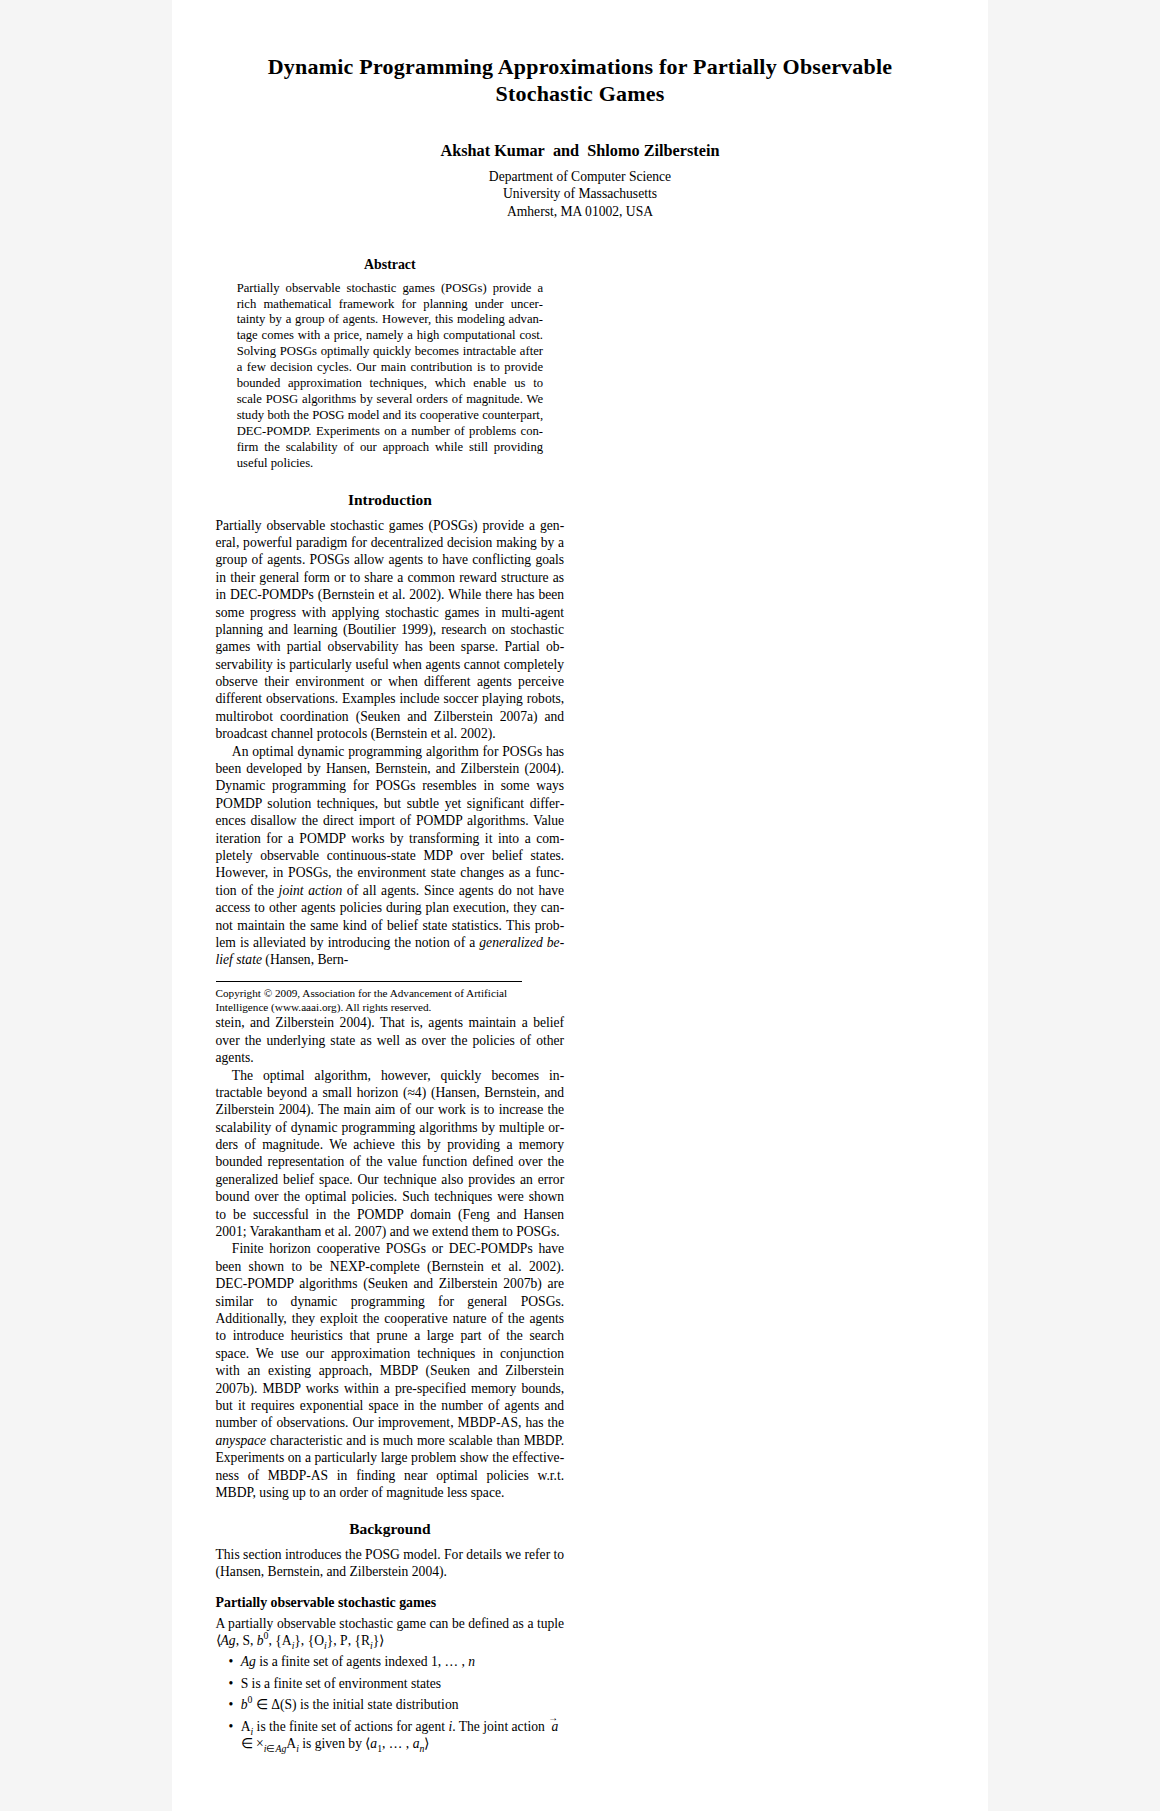Dynamic Programming Approximations for Partially Observable
Stochastic Games
Akshat Kumar and Shlomo Zilberstein
Department of Computer Science
University of Massachusetts
Amherst, MA 01002, USA
Abstract
Partially observable stochastic games (POSGs) provide a rich mathematical framework for planning under uncertainty by a group of agents. However, this modeling advantage comes with a price, namely a high computational cost. Solving POSGs optimally quickly becomes intractable after a few decision cycles. Our main contribution is to provide bounded approximation techniques, which enable us to scale POSG algorithms by several orders of magnitude. We study both the POSG model and its cooperative counterpart, DEC-POMDP. Experiments on a number of problems confirm the scalability of our approach while still providing useful policies.
Introduction
Partially observable stochastic games (POSGs) provide a general, powerful paradigm for decentralized decision making by a group of agents. POSGs allow agents to have conflicting goals in their general form or to share a common reward structure as in DEC-POMDPs (Bernstein et al. 2002). While there has been some progress with applying stochastic games in multi-agent planning and learning (Boutilier 1999), research on stochastic games with partial observability has been sparse. Partial observability is particularly useful when agents cannot completely observe their environment or when different agents perceive different observations. Examples include soccer playing robots, multirobot coordination (Seuken and Zilberstein 2007a) and broadcast channel protocols (Bernstein et al. 2002).
An optimal dynamic programming algorithm for POSGs has been developed by Hansen, Bernstein, and Zilberstein (2004). Dynamic programming for POSGs resembles in some ways POMDP solution techniques, but subtle yet significant differences disallow the direct import of POMDP algorithms. Value iteration for a POMDP works by transforming it into a completely observable continuous-state MDP over belief states. However, in POSGs, the environment state changes as a function of the joint action of all agents. Since agents do not have access to other agents policies during plan execution, they cannot maintain the same kind of belief state statistics. This problem is alleviated by introducing the notion of a generalized belief state (Hansen, Bern-
Copyright © 2009, Association for the Advancement of Artificial Intelligence (www.aaai.org). All rights reserved.
stein, and Zilberstein 2004). That is, agents maintain a belief over the underlying state as well as over the policies of other agents.
The optimal algorithm, however, quickly becomes intractable beyond a small horizon (≈4) (Hansen, Bernstein, and Zilberstein 2004). The main aim of our work is to increase the scalability of dynamic programming algorithms by multiple orders of magnitude. We achieve this by providing a memory bounded representation of the value function defined over the generalized belief space. Our technique also provides an error bound over the optimal policies. Such techniques were shown to be successful in the POMDP domain (Feng and Hansen 2001; Varakantham et al. 2007) and we extend them to POSGs.
Finite horizon cooperative POSGs or DEC-POMDPs have been shown to be NEXP-complete (Bernstein et al. 2002). DEC-POMDP algorithms (Seuken and Zilberstein 2007b) are similar to dynamic programming for general POSGs. Additionally, they exploit the cooperative nature of the agents to introduce heuristics that prune a large part of the search space. We use our approximation techniques in conjunction with an existing approach, MBDP (Seuken and Zilberstein 2007b). MBDP works within a pre-specified memory bounds, but it requires exponential space in the number of agents and number of observations. Our improvement, MBDP-AS, has the anyspace characteristic and is much more scalable than MBDP. Experiments on a particularly large problem show the effectiveness of MBDP-AS in finding near optimal policies w.r.t. MBDP, using up to an order of magnitude less space.
Background
This section introduces the POSG model. For details we refer to (Hansen, Bernstein, and Zilberstein 2004).
Partially observable stochastic games
A partially observable stochastic game can be defined as a tuple ⟨Ag, S, b0, {Ai}, {Oi}, P, {Ri}⟩
Ag is a finite set of agents indexed 1, … , n
S is a finite set of environment states
b0 ∈ Δ(S) is the initial state distribution
Ai is the finite set of actions for agent i. The joint action a ∈ ×i∈AgAi is given by ⟨a1, … , an⟩